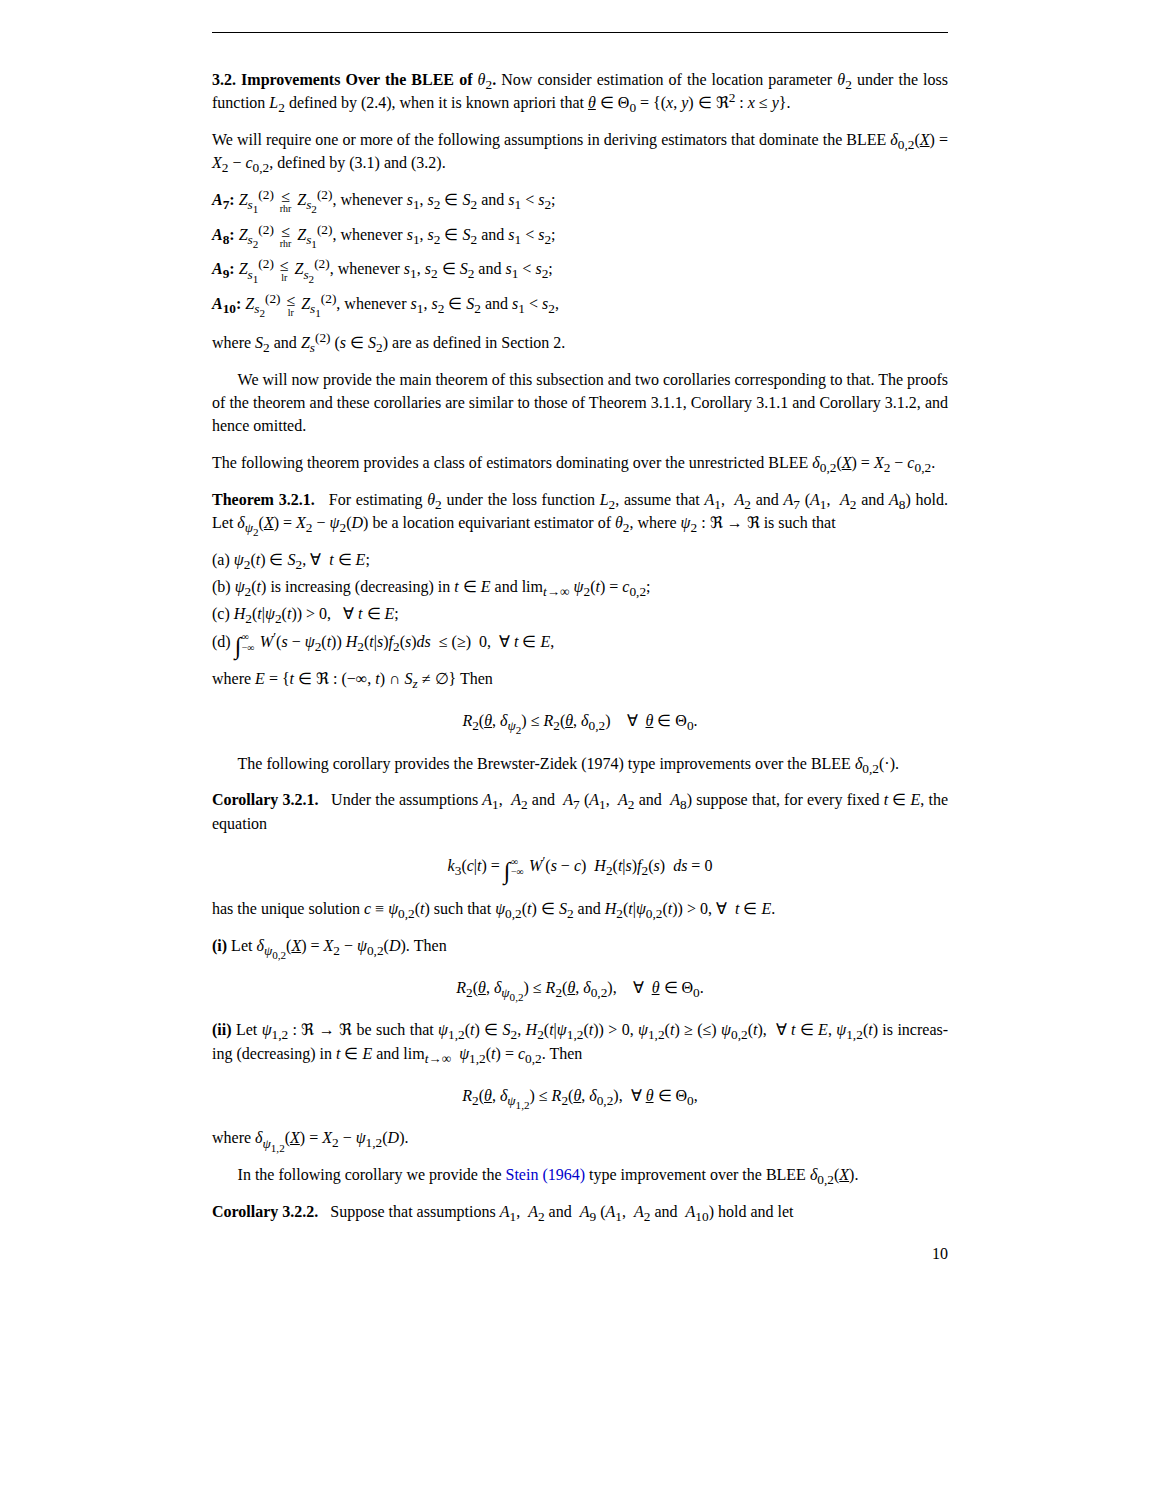3.2. Improvements Over the BLEE of θ2. Now consider estimation of the location parameter θ2 under the loss function L2 defined by (2.4), when it is known apriori that θ ∈ Θ0 = {(x, y) ∈ ℜ2 : x ≤ y}.
We will require one or more of the following assumptions in deriving estimators that dominate the BLEE δ0,2(X) = X2 − c0,2, defined by (3.1) and (3.2).
A7: Zs1(2) ≤rhr Zs2(2), whenever s1, s2 ∈ S2 and s1 < s2;
A8: Zs2(2) ≤rhr Zs1(2), whenever s1, s2 ∈ S2 and s1 < s2;
A9: Zs1(2) ≤lr Zs2(2), whenever s1, s2 ∈ S2 and s1 < s2;
A10: Zs2(2) ≤lr Zs1(2), whenever s1, s2 ∈ S2 and s1 < s2,
where S2 and Zs(2) (s ∈ S2) are as defined in Section 2.
We will now provide the main theorem of this subsection and two corollaries corresponding to that. The proofs of the theorem and these corollaries are similar to those of Theorem 3.1.1, Corollary 3.1.1 and Corollary 3.1.2, and hence omitted.
The following theorem provides a class of estimators dominating over the unrestricted BLEE δ0,2(X) = X2 − c0,2.
Theorem 3.2.1. For estimating θ2 under the loss function L2, assume that A1, A2 and A7 (A1, A2 and A8) hold. Let δψ2(X) = X2 − ψ2(D) be a location equivariant estimator of θ2, where ψ2 : ℜ → ℜ is such that
(a) ψ2(t) ∈ S2, ∀ t ∈ E;
(b) ψ2(t) is increasing (decreasing) in t ∈ E and limt→∞ ψ2(t) = c0,2;
(c) H2(t|ψ2(t)) > 0, ∀ t ∈ E;
(d) ∫∞−∞ W′(s − ψ2(t)) H2(t|s)f2(s)ds ≤ (≥) 0, ∀ t ∈ E,
where E = {t ∈ ℜ : (−∞, t) ∩ Sz ≠ ∅} Then
R2(θ, δψ2) ≤ R2(θ, δ0,2) ∀ θ ∈ Θ0.
The following corollary provides the Brewster-Zidek (1974) type improvements over the BLEE δ0,2(·).
Corollary 3.2.1. Under the assumptions A1, A2 and A7 (A1, A2 and A8) suppose that, for every fixed t ∈ E, the equation
k3(c|t) = ∫∞−∞ W′(s − c) H2(t|s)f2(s) ds = 0
has the unique solution c ≡ ψ0,2(t) such that ψ0,2(t) ∈ S2 and H2(t|ψ0,2(t)) > 0, ∀ t ∈ E.
(i) Let δψ0,2(X) = X2 − ψ0,2(D). Then
R2(θ, δψ0,2) ≤ R2(θ, δ0,2), ∀ θ ∈ Θ0.
(ii) Let ψ1,2 : ℜ → ℜ be such that ψ1,2(t) ∈ S2, H2(t|ψ1,2(t)) > 0, ψ1,2(t) ≥ (≤) ψ0,2(t), ∀ t ∈ E, ψ1,2(t) is increasing (decreasing) in t ∈ E and limt→∞ ψ1,2(t) = c0,2. Then
R2(θ, δψ1,2) ≤ R2(θ, δ0,2), ∀ θ ∈ Θ0,
where δψ1,2(X) = X2 − ψ1,2(D).
In the following corollary we provide the Stein (1964) type improvement over the BLEE δ0,2(X).
Corollary 3.2.2. Suppose that assumptions A1, A2 and A9 (A1, A2 and A10) hold and let
10